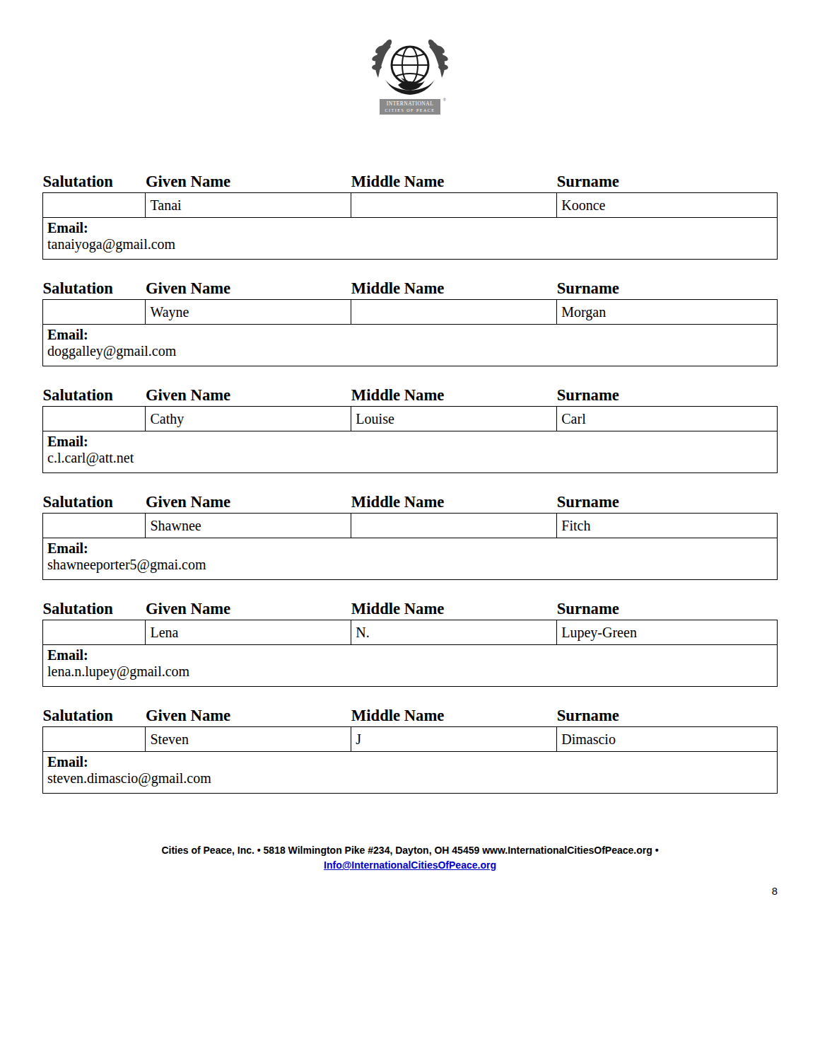INTERNATIONAL CITIES OF PEACE ®
| Salutation | Given Name | Middle Name | Surname |
| | Tanai | | Koonce |
| Email: tanaiyoga@gmail.com |
| Salutation | Given Name | Middle Name | Surname |
| | Wayne | | Morgan |
| Email: doggalley@gmail.com |
| Salutation | Given Name | Middle Name | Surname |
| | Cathy | Louise | Carl |
| Email: c.l.carl@att.net |
| Salutation | Given Name | Middle Name | Surname |
| | Shawnee | | Fitch |
| Email: shawneeporter5@gmai.com |
| Salutation | Given Name | Middle Name | Surname |
| | Lena | N. | Lupey-Green |
| Email: lena.n.lupey@gmail.com |
| Salutation | Given Name | Middle Name | Surname |
| | Steven | J | Dimascio |
| Email: steven.dimascio@gmail.com |
Cities of Peace, Inc. • 5818 Wilmington Pike #234, Dayton, OH 45459 www.InternationalCitiesOfPeace.org •
Info@InternationalCitiesOfPeace.org
8